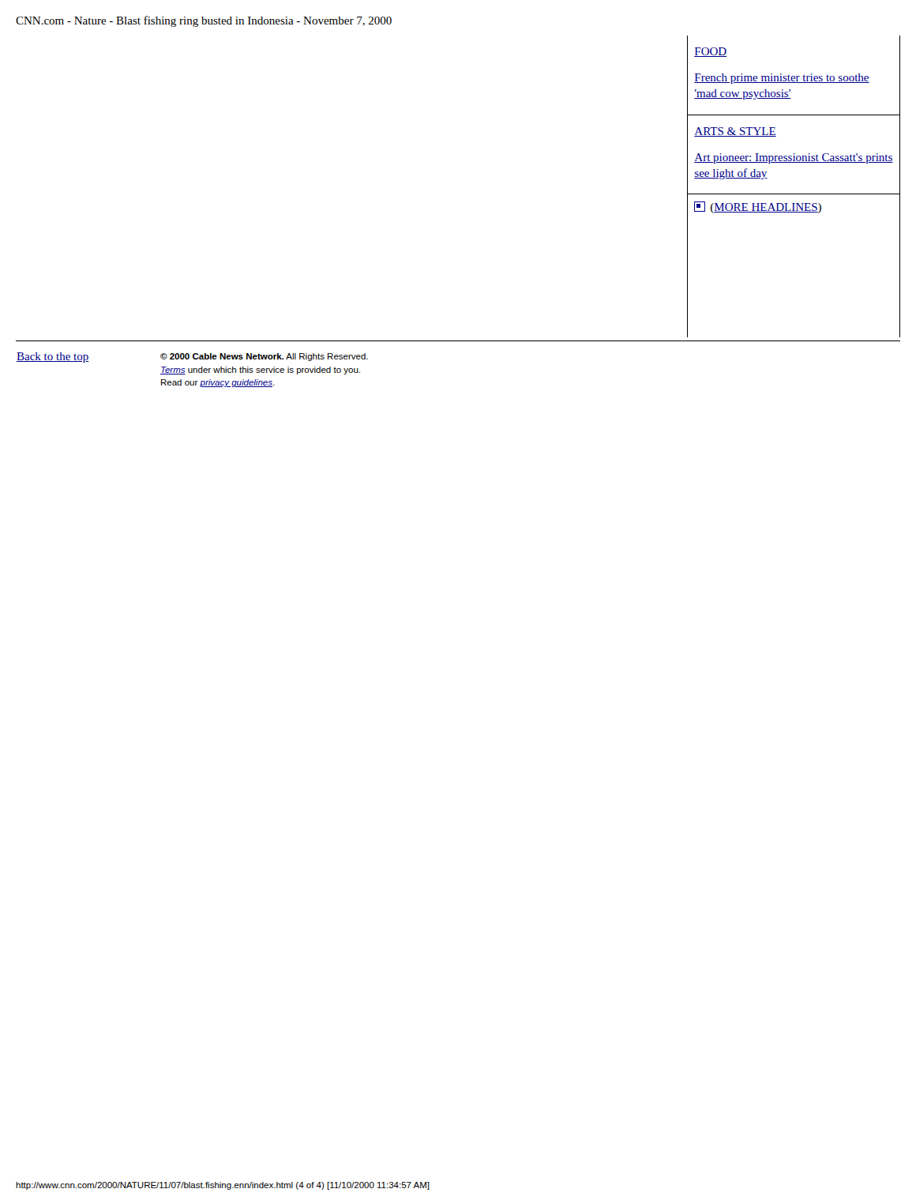CNN.com - Nature - Blast fishing ring busted in Indonesia - November 7, 2000
| | FOOD French prime minister tries to soothe 'mad cow psychosis' ARTS & STYLE Art pioneer: Impressionist Cassatt's prints see light of day ( MORE HEADLINES ) |
| Back to the top | © 2000 Cable News Network. All Rights Reserved. Terms under which this service is provided to you. Read our privacy guidelines . |
http://www.cnn.com/2000/NATURE/11/07/blast.fishing.enn/index.html (4 of 4) [11/10/2000 11:34:57 AM]